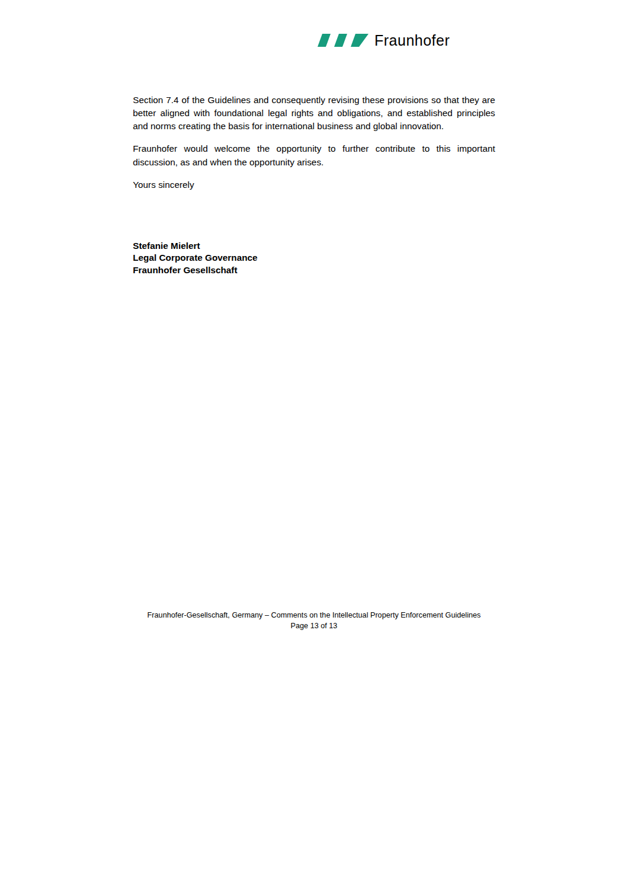Fraunhofer
Section 7.4 of the Guidelines and consequently revising these provisions so that they are better aligned with foundational legal rights and obligations, and established principles and norms creating the basis for international business and global innovation.
Fraunhofer would welcome the opportunity to further contribute to this important discussion, as and when the opportunity arises.
Yours sincerely
Stefanie Mielert
Legal Corporate Governance
Fraunhofer Gesellschaft
Fraunhofer-Gesellschaft, Germany – Comments on the Intellectual Property Enforcement Guidelines
Page 13 of 13